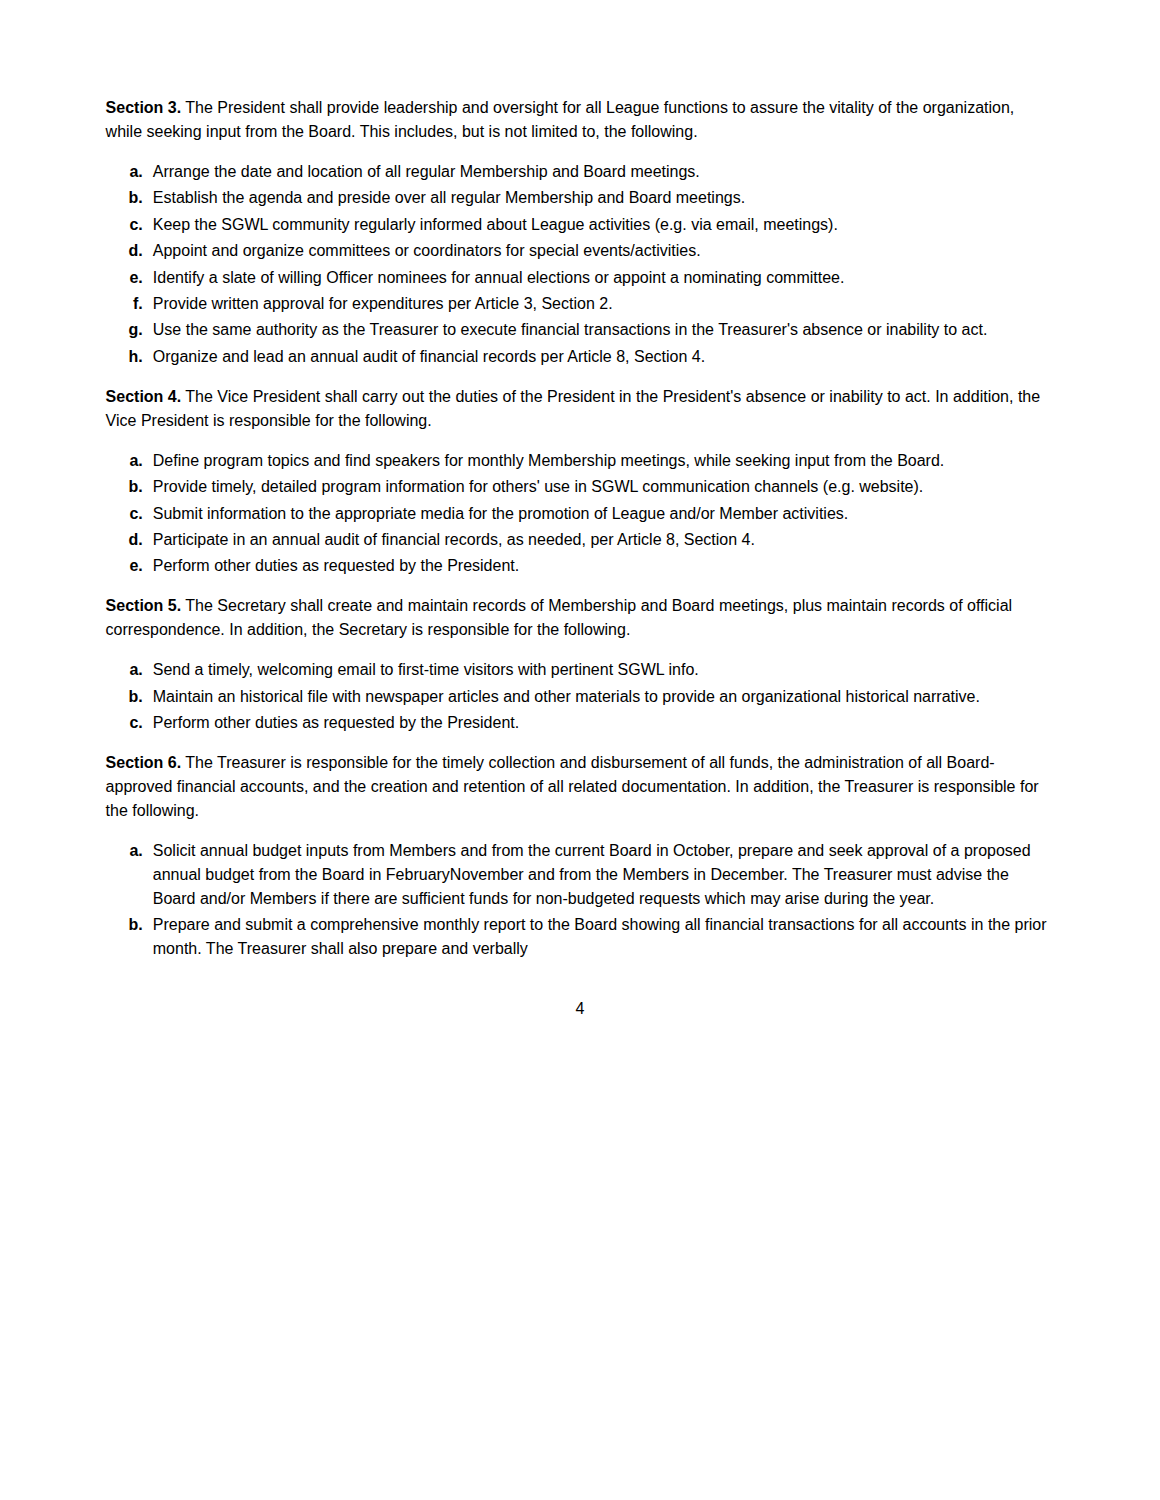Section 3. The President shall provide leadership and oversight for all League functions to assure the vitality of the organization, while seeking input from the Board. This includes, but is not limited to, the following.
Arrange the date and location of all regular Membership and Board meetings.
Establish the agenda and preside over all regular Membership and Board meetings.
Keep the SGWL community regularly informed about League activities (e.g. via email, meetings).
Appoint and organize committees or coordinators for special events/activities.
Identify a slate of willing Officer nominees for annual elections or appoint a nominating committee.
Provide written approval for expenditures per Article 3, Section 2.
Use the same authority as the Treasurer to execute financial transactions in the Treasurer's absence or inability to act.
Organize and lead an annual audit of financial records per Article 8, Section 4.
Section 4. The Vice President shall carry out the duties of the President in the President's absence or inability to act. In addition, the Vice President is responsible for the following.
Define program topics and find speakers for monthly Membership meetings, while seeking input from the Board.
Provide timely, detailed program information for others' use in SGWL communication channels (e.g. website).
Submit information to the appropriate media for the promotion of League and/or Member activities.
Participate in an annual audit of financial records, as needed, per Article 8, Section 4.
Perform other duties as requested by the President.
Section 5. The Secretary shall create and maintain records of Membership and Board meetings, plus maintain records of official correspondence. In addition, the Secretary is responsible for the following.
Send a timely, welcoming email to first-time visitors with pertinent SGWL info.
Maintain an historical file with newspaper articles and other materials to provide an organizational historical narrative.
Perform other duties as requested by the President.
Section 6. The Treasurer is responsible for the timely collection and disbursement of all funds, the administration of all Board-approved financial accounts, and the creation and retention of all related documentation. In addition, the Treasurer is responsible for the following.
Solicit annual budget inputs from Members and from the current Board in October, prepare and seek approval of a proposed annual budget from the Board in FebruaryNovember and from the Members in December. The Treasurer must advise the Board and/or Members if there are sufficient funds for non-budgeted requests which may arise during the year.
Prepare and submit a comprehensive monthly report to the Board showing all financial transactions for all accounts in the prior month. The Treasurer shall also prepare and verbally
4